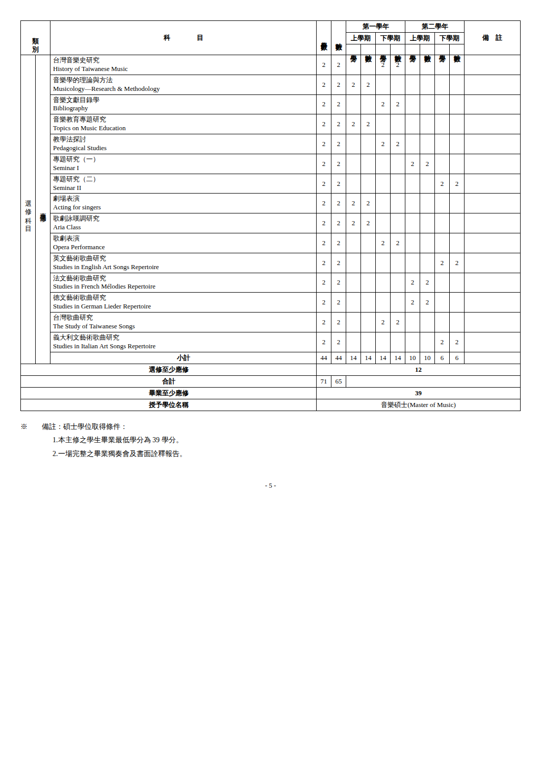| 類 別 | 科 目 | 學分數 | 時數 | 第一學年 | 第二學年 | 備 註 |
| --- | --- | --- | --- | --- | --- | --- |
| 上學期 | 下學期 | 上學期 | 下學期 |
| 學分 | 時數 | 學分 | 時數 | 學分 | 時數 | 學分 | 時數 |
| 選 修 科 目 | 專業選修 | 台灣音樂史研究 History of Taiwanese Music | 2 | 2 | | | 2 | 2 | | | | | |
| 音樂學的理論與方法 Musicology—Research & Methodology | 2 | 2 | 2 | 2 | | | | | | | |
| 音樂文獻目錄學 Bibliography | 2 | 2 | | | 2 | 2 | | | | | |
| 音樂教育專題研究 Topics on Music Education | 2 | 2 | 2 | 2 | | | | | | | |
| 教學法探討 Pedagogical Studies | 2 | 2 | | | 2 | 2 | | | | | |
| 專題研究（一） Seminar I | 2 | 2 | | | | | 2 | 2 | | | |
| 專題研究（二） Seminar II | 2 | 2 | | | | | | | 2 | 2 | |
| 劇場表演 Acting for singers | 2 | 2 | 2 | 2 | | | | | | | |
| 歌劇詠嘆調研究 Aria Class | 2 | 2 | 2 | 2 | | | | | | | |
| 歌劇表演 Opera Performance | 2 | 2 | | | 2 | 2 | | | | | |
| 英文藝術歌曲研究 Studies in English Art Songs Repertoire | 2 | 2 | | | | | | | 2 | 2 | |
| 法文藝術歌曲研究 Studies in French Mélodies Repertoire | 2 | 2 | | | | | 2 | 2 | | | |
| 德文藝術歌曲研究 Studies in German Lieder Repertoire | 2 | 2 | | | | | 2 | 2 | | | |
| 台灣歌曲研究 The Study of Taiwanese Songs | 2 | 2 | | | 2 | 2 | | | | | |
| 義大利文藝術歌曲研究 Studies in Italian Art Songs Repertoire | 2 | 2 | | | | | | | 2 | 2 | |
| 小計 | 44 | 44 | 14 | 14 | 14 | 14 | 10 | 10 | 6 | 6 | |
| 選修至少應修 | 12 |
| 合計 | 71 | 65 | |
| 畢業至少應修 | 39 |
| 授予學位名稱 | 音樂碩士(Master of Music) |
※　　備註：碩士學位取得條件：
1.本主修之學生畢業最低學分為 39 學分。
2.一場完整之畢業獨奏會及書面詮釋報告。
- 5 -